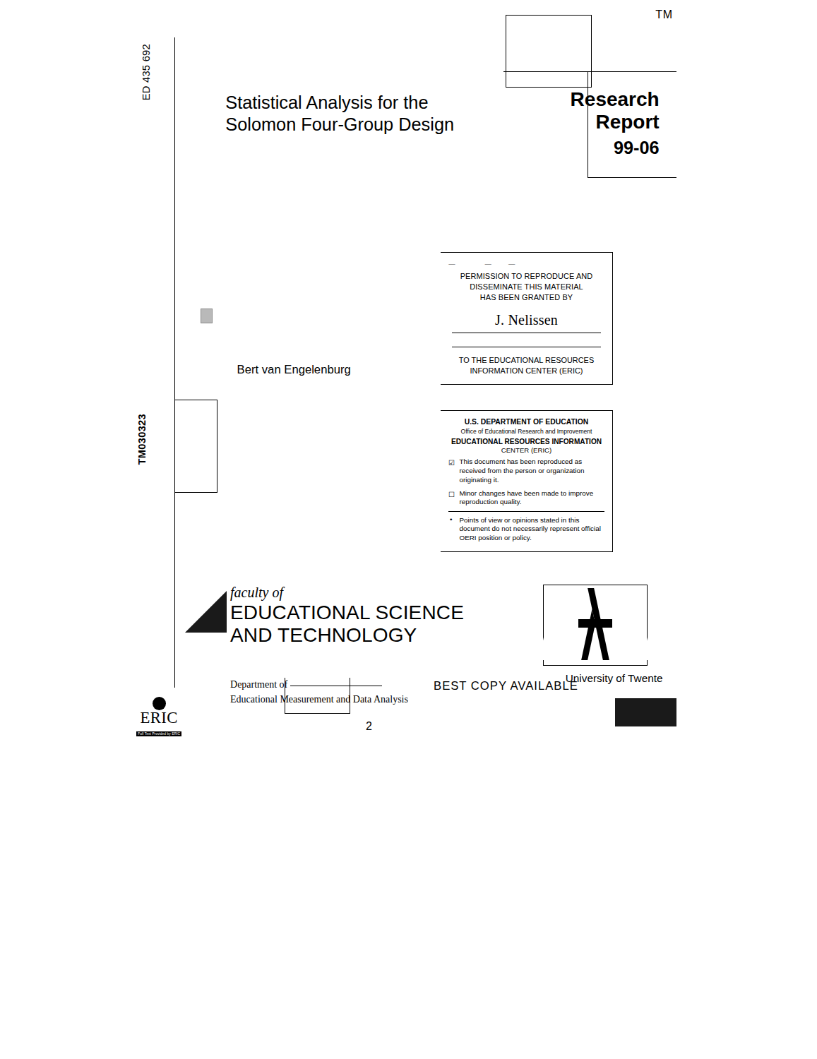TM
ED 435 692
TM030323
Statistical Analysis for the
Solomon Four-Group Design
Research
Report
99-06
Bert van Engelenburg
— — —
Permission to reproduce and
disseminate this material
has been granted by
J. Nelissen
To the educational resources
information center (ERIC)
U.S. Department of Education
Office of Educational Research and Improvement
Educational Resources Information
CENTER (ERIC)
☑This document has been reproduced as received from the person or organization originating it.
☐Minor changes have been made to improve reproduction quality.
Points of view or opinions stated in this document do not necessarily represent official OERI position or policy.
faculty of
EDUCATIONAL SCIENCE
AND TECHNOLOGY
Department of
Educational Measurement and Data Analysis
University of Twente
BEST COPY AVAILABLE
ERIC
Full Text Provided by ERIC
2